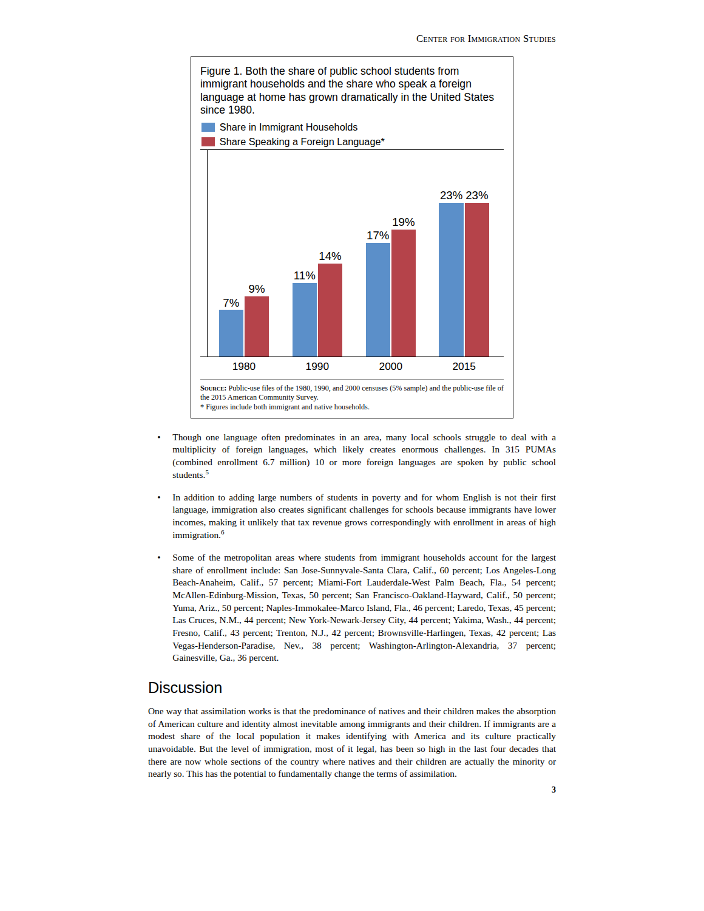Center for Immigration Studies
Figure 1. Both the share of public school students from immigrant households and the share who speak a foreign language at home has grown dramatically in the United States since 1980.
Share in Immigrant Households
Share Speaking a Foreign Language*
7%
9%
11%
14%
17%
19%
23%
23%
1980199020002015
Source: Public-use files of the 1980, 1990, and 2000 censuses (5% sample) and the public-use file of the 2015 American Community Survey.
* Figures include both immigrant and native households.
Though one language often predominates in an area, many local schools struggle to deal with a multiplicity of foreign languages, which likely creates enormous challenges. In 315 PUMAs (combined enrollment 6.7 million) 10 or more foreign languages are spoken by public school students.5
In addition to adding large numbers of students in poverty and for whom English is not their first language, immigration also creates significant challenges for schools because immigrants have lower incomes, making it unlikely that tax revenue grows correspondingly with enrollment in areas of high immigration.6
Some of the metropolitan areas where students from immigrant households account for the largest share of enrollment include: San Jose-Sunnyvale-Santa Clara, Calif., 60 percent; Los Angeles-Long Beach-Anaheim, Calif., 57 percent; Miami-Fort Lauderdale-West Palm Beach, Fla., 54 percent; McAllen-Edinburg-Mission, Texas, 50 percent; San Francisco-Oakland-Hayward, Calif., 50 percent; Yuma, Ariz., 50 percent; Naples-Immokalee-Marco Island, Fla., 46 percent; Laredo, Texas, 45 percent; Las Cruces, N.M., 44 percent; New York-Newark-Jersey City, 44 percent; Yakima, Wash., 44 percent; Fresno, Calif., 43 percent; Trenton, N.J., 42 percent; Brownsville-Harlingen, Texas, 42 percent; Las Vegas-Henderson-Paradise, Nev., 38 percent; Washington-Arlington-Alexandria, 37 percent; Gainesville, Ga., 36 percent.
Discussion
One way that assimilation works is that the predominance of natives and their children makes the absorption of American culture and identity almost inevitable among immigrants and their children. If immigrants are a modest share of the local population it makes identifying with America and its culture practically unavoidable. But the level of immigration, most of it legal, has been so high in the last four decades that there are now whole sections of the country where natives and their children are actually the minority or nearly so. This has the potential to fundamentally change the terms of assimilation.
3